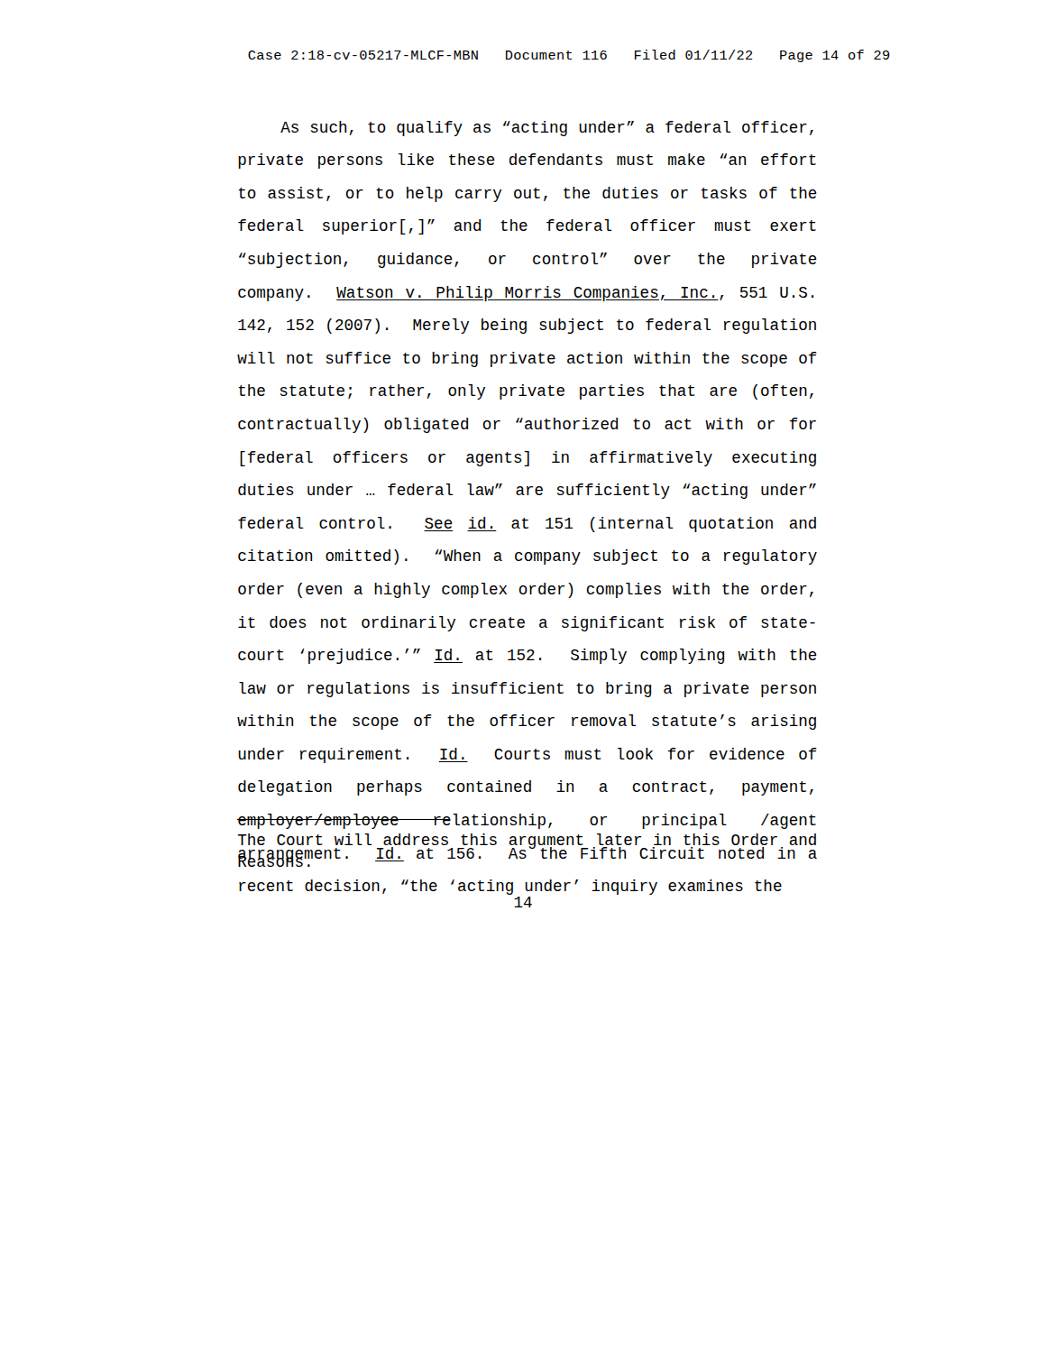Case 2:18-cv-05217-MLCF-MBN Document 116 Filed 01/11/22 Page 14 of 29
As such, to qualify as “acting under” a federal officer, private persons like these defendants must make “an effort to assist, or to help carry out, the duties or tasks of the federal superior[,]” and the federal officer must exert “subjection, guidance, or control” over the private company. Watson v. Philip Morris Companies, Inc., 551 U.S. 142, 152 (2007). Merely being subject to federal regulation will not suffice to bring private action within the scope of the statute; rather, only private parties that are (often, contractually) obligated or “authorized to act with or for [federal officers or agents] in affirmatively executing duties under … federal law” are sufficiently “acting under” federal control. See id. at 151 (internal quotation and citation omitted). “When a company subject to a regulatory order (even a highly complex order) complies with the order, it does not ordinarily create a significant risk of state-court ‘prejudice.’” Id. at 152. Simply complying with the law or regulations is insufficient to bring a private person within the scope of the officer removal statute’s arising under requirement. Id. Courts must look for evidence of delegation perhaps contained in a contract, payment, employer/employee relationship, or principal /agent arrangement. Id. at 156. As the Fifth Circuit noted in a recent decision, “the ‘acting under’ inquiry examines the
The Court will address this argument later in this Order and Reasons.
14